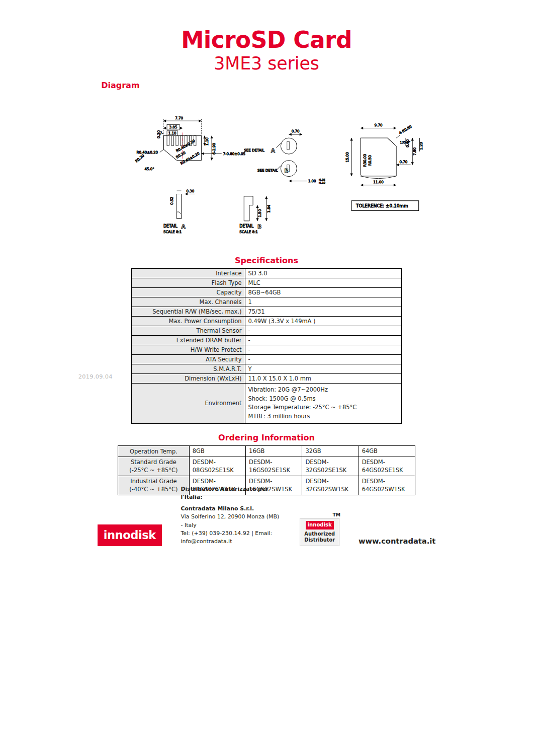MicroSD Card
3ME3 series
Diagram
7.70 3.85 1.10 7- 0.30 1.10 6-2.90 7-0.80±0.05 R0.40±0.20 R0.40±0.20 R0.20 R0.40±0.20 R0.20 45.0° SEE DETAIL A SEE DETAIL B 0.70 1.00 -0.05 -0.10 9.70 4-R0.80 15.00 R30.00 R0.50 135.0° 0.40 7.90 1.20 0.70 11.00 0.52 0.30 DETAIL A SCALE 8:1 1.50 1.84 DETAIL B SCALE 8:1 TOLERENCE: ±0.10mm
Specifications
| Interface | SD 3.0 |
| Flash Type | MLC |
| Capacity | 8GB~64GB |
| Max. Channels | 1 |
| Sequential R/W (MB/sec, max.) | 75/31 |
| Max. Power Consumption | 0.49W (3.3V x 149mA ) |
| Thermal Sensor | - |
| Extended DRAM buffer | - |
| H/W Write Protect | - |
| ATA Security | - |
| S.M.A.R.T. | Y |
| Dimension (WxLxH) | 11.0 X 15.0 X 1.0 mm |
| Environment | Vibration: 20G @7~2000Hz Shock: 1500G @ 0.5ms Storage Temperature: -25°C ~ +85°C MTBF: 3 million hours |
Ordering Information
| Operation Temp. | 8GB | 16GB | 32GB | 64GB |
| Standard Grade (-25°C ~ +85°C) | DESDM- 08GS02SE1SK | DESDM- 16GS02SE1SK | DESDM- 32GS02SE1SK | DESDM- 64GS02SE1SK |
| Industrial Grade (-40°C ~ +85°C) | DESDM- 08GS02SW1SK | DESDM- 16GS02SW1SK | DESDM- 32GS02SW1SK | DESDM- 64GS02SW1SK |
2019.09.04
innodisk
Distributore Autorizzato per l'Italia:
Contradata Milano S.r.l.
Via Solferino 12, 20900 Monza (MB) - Italy
Tel: (+39) 039-230.14.92 | Email: info@contradata.it
TM
innodisk
Authorized
Distributor
www.contradata.it